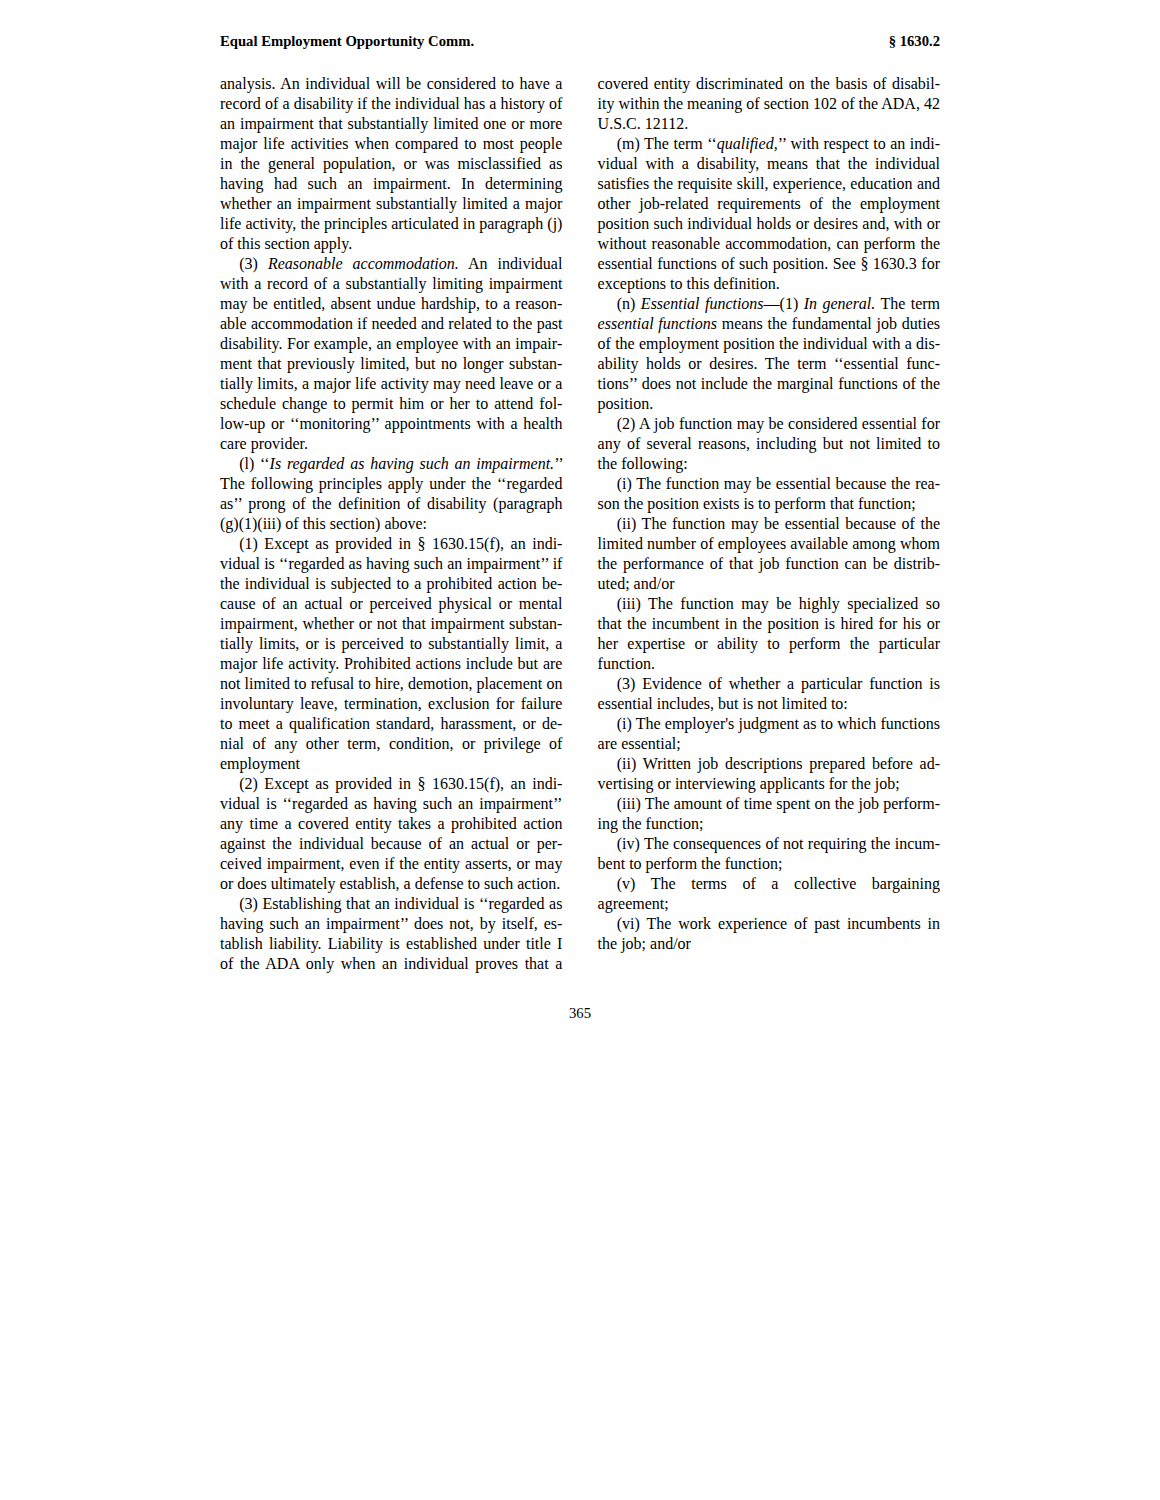Equal Employment Opportunity Comm. § 1630.2
analysis. An individual will be considered to have a record of a disability if the individual has a history of an impairment that substantially limited one or more major life activities when compared to most people in the general population, or was misclassified as having had such an impairment. In determining whether an impairment substantially limited a major life activity, the principles articulated in paragraph (j) of this section apply.
(3) Reasonable accommodation. An individual with a record of a substantially limiting impairment may be entitled, absent undue hardship, to a reasonable accommodation if needed and related to the past disability. For example, an employee with an impairment that previously limited, but no longer substantially limits, a major life activity may need leave or a schedule change to permit him or her to attend follow-up or ‘‘monitoring’’ appointments with a health care provider.
(l) ‘‘Is regarded as having such an impairment.’’ The following principles apply under the ‘‘regarded as’’ prong of the definition of disability (paragraph (g)(1)(iii) of this section) above:
(1) Except as provided in § 1630.15(f), an individual is ‘‘regarded as having such an impairment’’ if the individual is subjected to a prohibited action because of an actual or perceived physical or mental impairment, whether or not that impairment substantially limits, or is perceived to substantially limit, a major life activity. Prohibited actions include but are not limited to refusal to hire, demotion, placement on involuntary leave, termination, exclusion for failure to meet a qualification standard, harassment, or denial of any other term, condition, or privilege of employment
(2) Except as provided in § 1630.15(f), an individual is ‘‘regarded as having such an impairment’’ any time a covered entity takes a prohibited action against the individual because of an actual or perceived impairment, even if the entity asserts, or may or does ultimately establish, a defense to such action.
(3) Establishing that an individual is ‘‘regarded as having such an impairment’’ does not, by itself, establish liability. Liability is established under title I of the ADA only when an individual proves that a covered entity discriminated on the basis of disability within the meaning of section 102 of the ADA, 42 U.S.C. 12112.
(m) The term ‘‘qualified,’’ with respect to an individual with a disability, means that the individual satisfies the requisite skill, experience, education and other job-related requirements of the employment position such individual holds or desires and, with or without reasonable accommodation, can perform the essential functions of such position. See § 1630.3 for exceptions to this definition.
(n) Essential functions—(1) In general. The term essential functions means the fundamental job duties of the employment position the individual with a disability holds or desires. The term ‘‘essential functions’’ does not include the marginal functions of the position.
(2) A job function may be considered essential for any of several reasons, including but not limited to the following:
(i) The function may be essential because the reason the position exists is to perform that function;
(ii) The function may be essential because of the limited number of employees available among whom the performance of that job function can be distributed; and/or
(iii) The function may be highly specialized so that the incumbent in the position is hired for his or her expertise or ability to perform the particular function.
(3) Evidence of whether a particular function is essential includes, but is not limited to:
(i) The employer's judgment as to which functions are essential;
(ii) Written job descriptions prepared before advertising or interviewing applicants for the job;
(iii) The amount of time spent on the job performing the function;
(iv) The consequences of not requiring the incumbent to perform the function;
(v) The terms of a collective bargaining agreement;
(vi) The work experience of past incumbents in the job; and/or
365